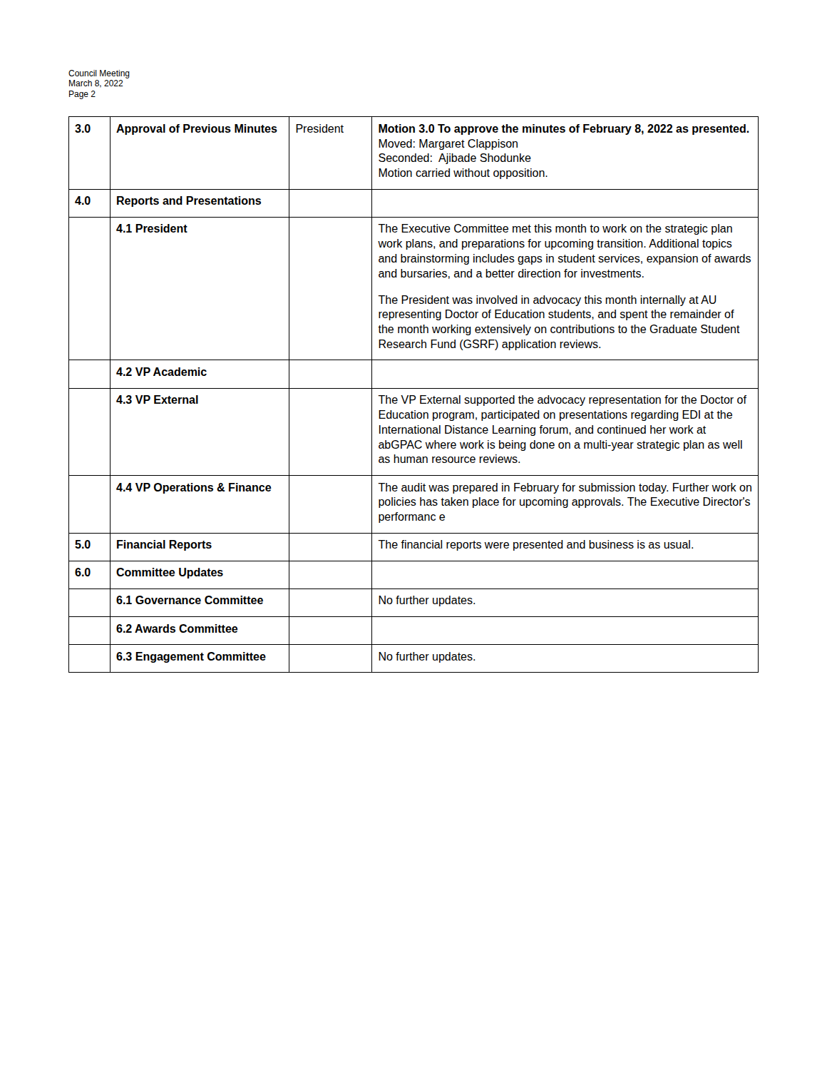Council Meeting
March 8, 2022
Page 2
| 3.0 | Approval of Previous Minutes | President | Motion 3.0 To approve the minutes of February 8, 2022 as presented. Moved: Margaret Clappison Seconded: Ajibade Shodunke Motion carried without opposition. |
| 4.0 | Reports and Presentations | | |
| | 4.1 President | | The Executive Committee met this month to work on the strategic plan work plans, and preparations for upcoming transition. Additional topics and brainstorming includes gaps in student services, expansion of awards and bursaries, and a better direction for investments. The President was involved in advocacy this month internally at AU representing Doctor of Education students, and spent the remainder of the month working extensively on contributions to the Graduate Student Research Fund (GSRF) application reviews. |
| | 4.2 VP Academic | | |
| | 4.3 VP External | | The VP External supported the advocacy representation for the Doctor of Education program, participated on presentations regarding EDI at the International Distance Learning forum, and continued her work at abGPAC where work is being done on a multi-year strategic plan as well as human resource reviews. |
| | 4.4 VP Operations & Finance | | The audit was prepared in February for submission today. Further work on policies has taken place for upcoming approvals. The Executive Director's performanc e |
| 5.0 | Financial Reports | | The financial reports were presented and business is as usual. |
| 6.0 | Committee Updates | | |
| | 6.1 Governance Committee | | No further updates. |
| | 6.2 Awards Committee | | |
| | 6.3 Engagement Committee | | No further updates. |